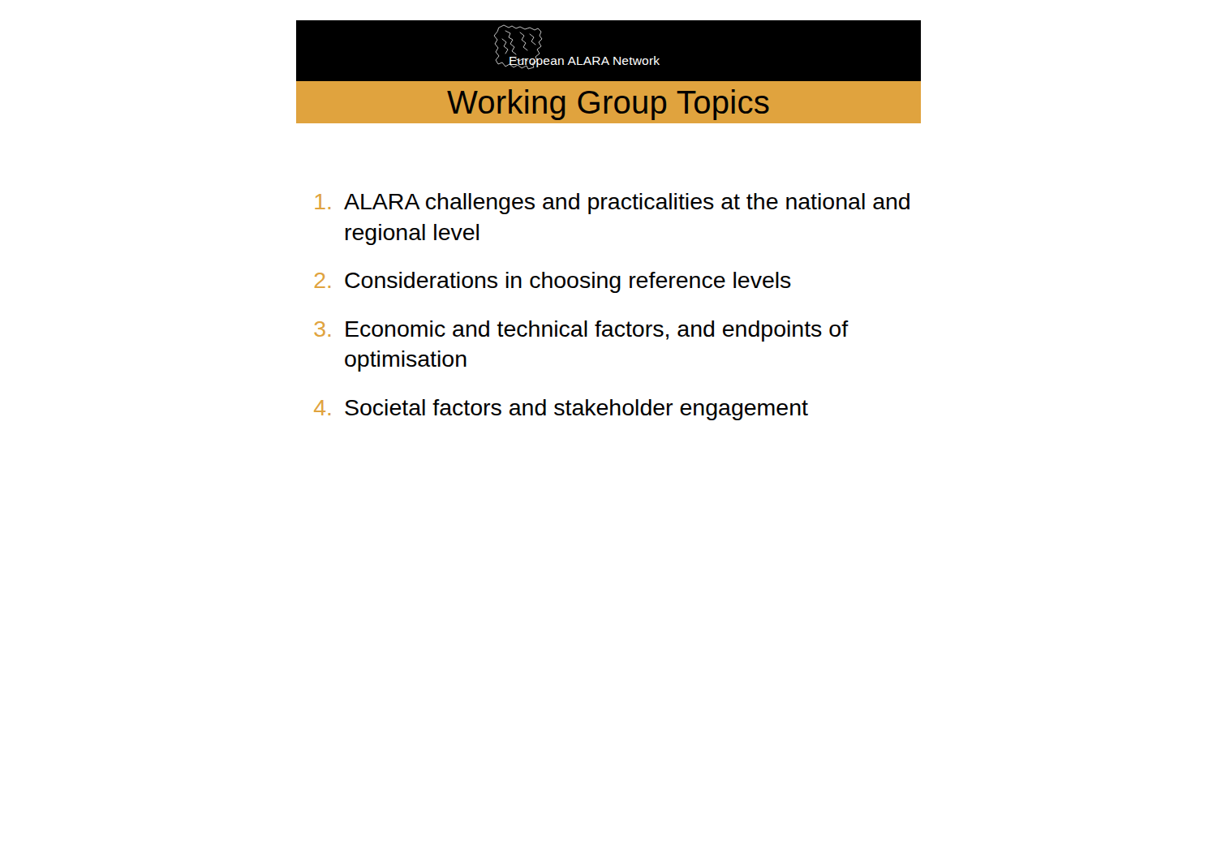European ALARA Network
Working Group Topics
ALARA challenges and practicalities at the national and regional level
Considerations in choosing reference levels
Economic and technical factors, and endpoints of optimisation
Societal factors and stakeholder engagement